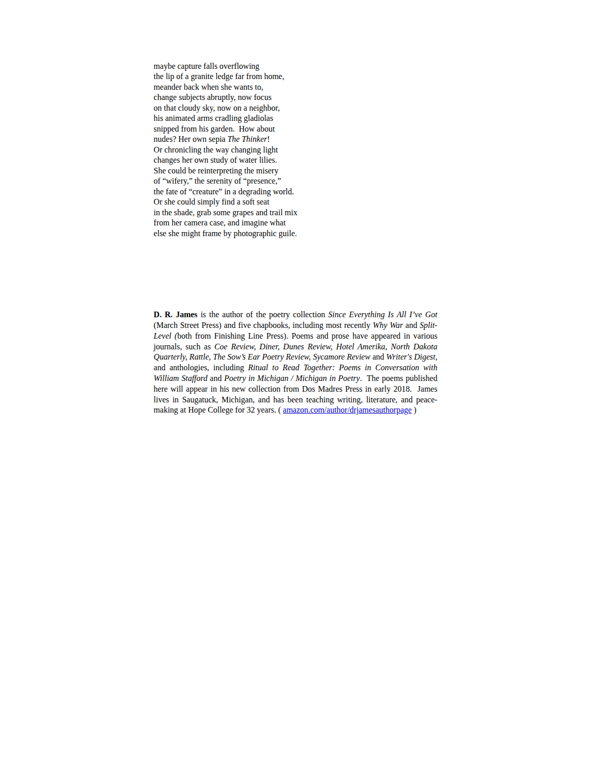maybe capture falls overflowing
the lip of a granite ledge far from home,
meander back when she wants to,
change subjects abruptly, now focus
on that cloudy sky, now on a neighbor,
his animated arms cradling gladiolas
snipped from his garden. How about
nudes? Her own sepia The Thinker!
Or chronicling the way changing light
changes her own study of water lilies.
She could be reinterpreting the misery
of “wifery,” the serenity of “presence,”
the fate of “creature” in a degrading world.
Or she could simply find a soft seat
in the shade, grab some grapes and trail mix
from her camera case, and imagine what
else she might frame by photographic guile.
D. R. James is the author of the poetry collection Since Everything Is All I’ve Got (March Street Press) and five chapbooks, including most recently Why War and Split-Level (both from Finishing Line Press). Poems and prose have appeared in various journals, such as Coe Review, Diner, Dunes Review, Hotel Amerika, North Dakota Quarterly, Rattle, The Sow’s Ear Poetry Review, Sycamore Review and Writer's Digest, and anthologies, including Ritual to Read Together: Poems in Conversation with William Stafford and Poetry in Michigan / Michigan in Poetry. The poems published here will appear in his new collection from Dos Madres Press in early 2018. James lives in Saugatuck, Michigan, and has been teaching writing, literature, and peace-making at Hope College for 32 years. ( amazon.com/author/drjamesauthorpage )